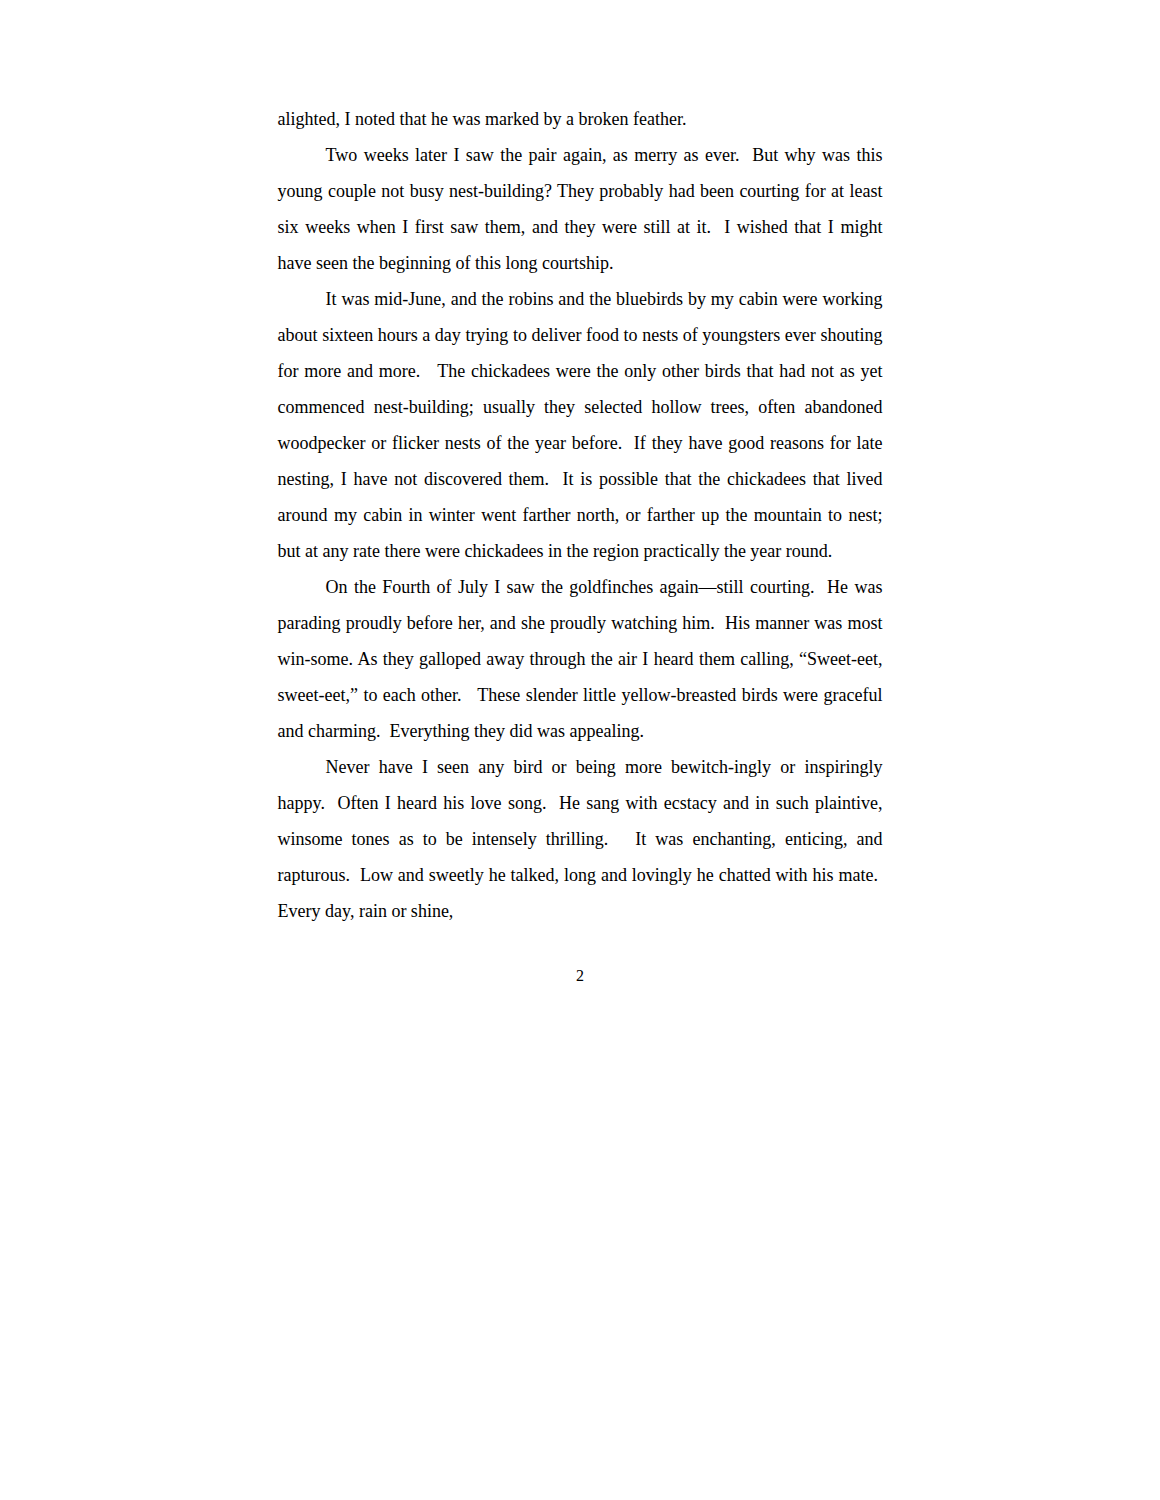alighted, I noted that he was marked by a broken feather.
Two weeks later I saw the pair again, as merry as ever. But why was this young couple not busy nest-building? They probably had been courting for at least six weeks when I first saw them, and they were still at it. I wished that I might have seen the beginning of this long courtship.
It was mid-June, and the robins and the bluebirds by my cabin were working about sixteen hours a day trying to deliver food to nests of youngsters ever shouting for more and more. The chickadees were the only other birds that had not as yet commenced nest-building; usually they selected hollow trees, often abandoned woodpecker or flicker nests of the year before. If they have good reasons for late nesting, I have not discovered them. It is possible that the chickadees that lived around my cabin in winter went farther north, or farther up the mountain to nest; but at any rate there were chickadees in the region practically the year round.
On the Fourth of July I saw the goldfinches again—still courting. He was parading proudly before her, and she proudly watching him. His manner was most win-some. As they galloped away through the air I heard them calling, “Sweet-eet, sweet-eet,” to each other. These slender little yellow-breasted birds were graceful and charming. Everything they did was appealing.
Never have I seen any bird or being more bewitch-ingly or inspiringly happy. Often I heard his love song. He sang with ecstacy and in such plaintive, winsome tones as to be intensely thrilling. It was enchanting, enticing, and rapturous. Low and sweetly he talked, long and lovingly he chatted with his mate. Every day, rain or shine,
2